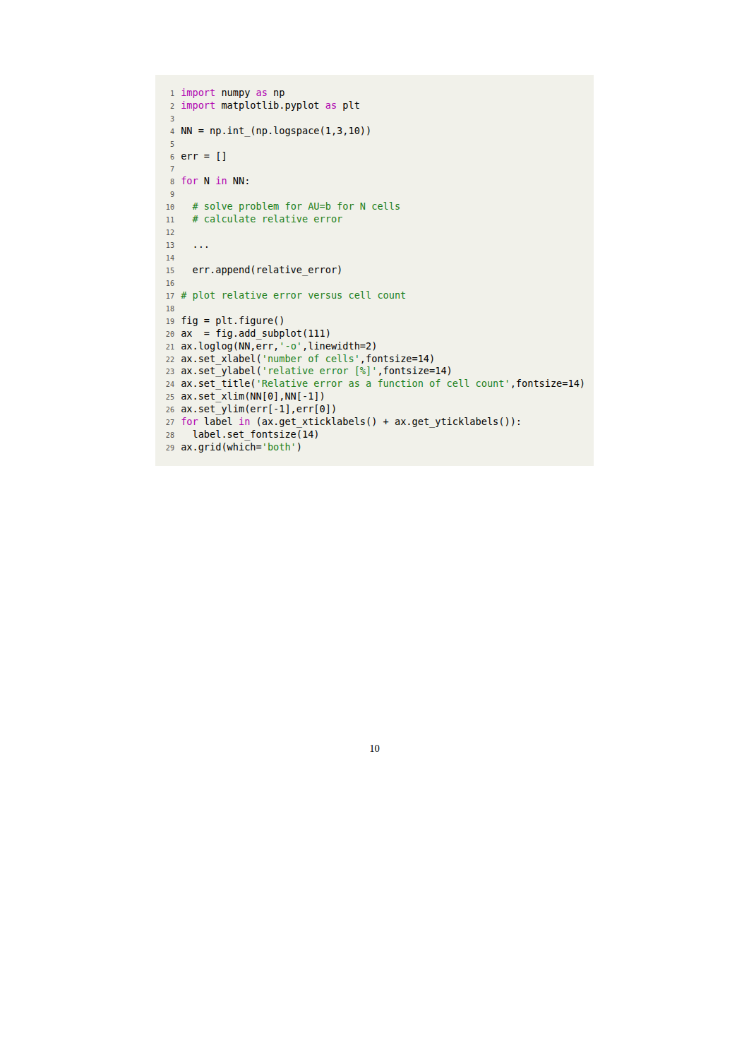1 import numpy as np
2 import matplotlib.pyplot as plt
3
4 NN = np.int_(np.logspace(1,3,10))
5
6err = []
7
8 for N in NN:
9
10  # solve problem for AU=b for N cells
11  # calculate relative error
12
13  ...
14
15  err.append(relative_error)
16
17# plot relative error versus cell count
18
19fig = plt.figure()
20ax  = fig.add_subplot(111)
21ax.loglog(NN,err,'-o',linewidth=2)
22ax.set_xlabel('number of cells',fontsize=14)
23ax.set_ylabel('relative error [%]',fontsize=14)
24ax.set_title('Relative error as a function of cell count',fontsize=14)
25ax.set_xlim(NN[0],NN[-1])
26ax.set_ylim(err[-1],err[0])
27 for label in (ax.get_xticklabels() + ax.get_yticklabels()):
28  label.set_fontsize(14)
29ax.grid(which='both')
10